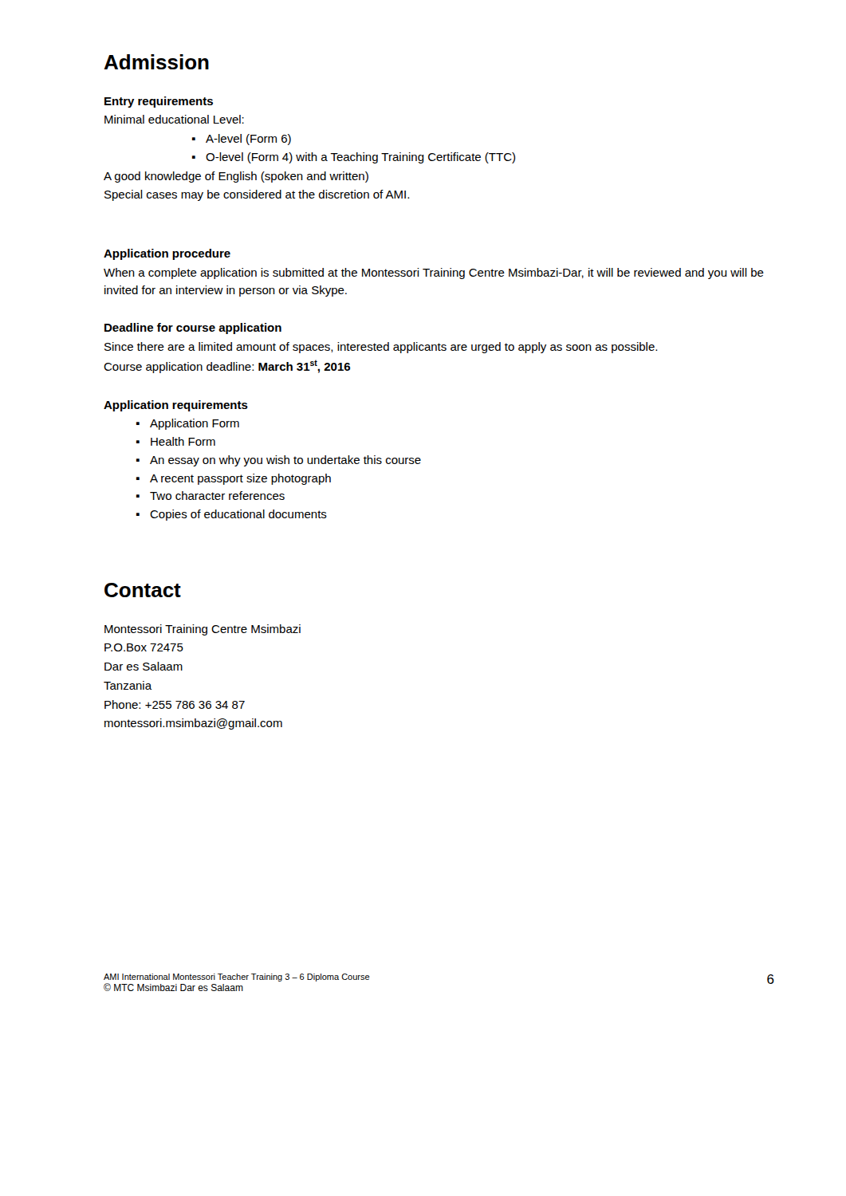Admission
Entry requirements
Minimal educational Level:
A-level (Form 6)
O-level (Form 4) with a Teaching Training Certificate (TTC)
A good knowledge of English (spoken and written)
Special cases may be considered at the discretion of AMI.
Application procedure
When a complete application is submitted at the Montessori Training Centre Msimbazi-Dar, it will be reviewed and you will be invited for an interview in person or via Skype.
Deadline for course application
Since there are a limited amount of spaces, interested applicants are urged to apply as soon as possible.
Course application deadline: March 31st, 2016
Application requirements
Application Form
Health Form
An essay on why you wish to undertake this course
A recent passport size photograph
Two character references
Copies of educational documents
Contact
Montessori Training Centre Msimbazi
P.O.Box 72475
Dar es Salaam
Tanzania
Phone: +255 786 36 34 87
montessori.msimbazi@gmail.com
AMI International Montessori Teacher Training 3 – 6 Diploma Course
© MTC Msimbazi Dar es Salaam
6